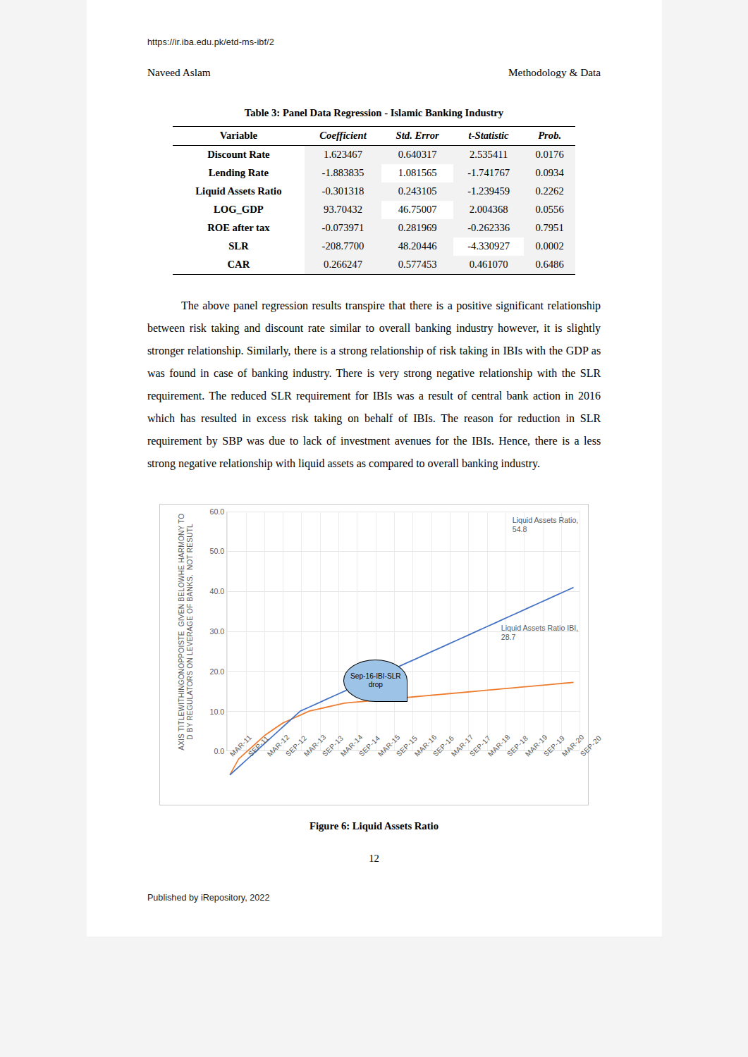https://ir.iba.edu.pk/etd-ms-ibf/2
Naveed Aslam
Methodology & Data
Table 3: Panel Data Regression - Islamic Banking Industry
| Variable | Coefficient | Std. Error | t-Statistic | Prob. |
| --- | --- | --- | --- | --- |
| Discount Rate | 1.623467 | 0.640317 | 2.535411 | 0.0176 |
| Lending Rate | -1.883835 | 1.081565 | -1.741767 | 0.0934 |
| Liquid Assets Ratio | -0.301318 | 0.243105 | -1.239459 | 0.2262 |
| LOG_GDP | 93.70432 | 46.75007 | 2.004368 | 0.0556 |
| ROE after tax | -0.073971 | 0.281969 | -0.262336 | 0.7951 |
| SLR | -208.7700 | 48.20446 | -4.330927 | 0.0002 |
| CAR | 0.266247 | 0.577453 | 0.461070 | 0.6486 |
The above panel regression results transpire that there is a positive significant relationship between risk taking and discount rate similar to overall banking industry however, it is slightly stronger relationship. Similarly, there is a strong relationship of risk taking in IBIs with the GDP as was found in case of banking industry. There is very strong negative relationship with the SLR requirement. The reduced SLR requirement for IBIs was a result of central bank action in 2016 which has resulted in excess risk taking on behalf of IBIs. The reason for reduction in SLR requirement by SBP was due to lack of investment avenues for the IBIs. Hence, there is a less strong negative relationship with liquid assets as compared to overall banking industry.
AXIS TITLEWITHINGONOPPOISTE GIVEN BELOWHE HARMONY TO D BY REGULATORS ON LEVERAGE OF BANKS. NOT RESUTL
60.0 50.0 40.0 30.0 20.0 10.0 0.0
Liquid Assets Ratio,
54.8
Liquid Assets Ratio IBI,
28.7
Sep-16-IBI-SLR drop
MAR-11 SEP-11 MAR-12 SEP-12 MAR-13 SEP-13 MAR-14 SEP-14 MAR-15 SEP-15 MAR-16 SEP-16 MAR-17 SEP-17 MAR-18 SEP-18 MAR-19 SEP-19 MAR-20 SEP-20
Figure 6: Liquid Assets Ratio
12
Published by iRepository, 2022